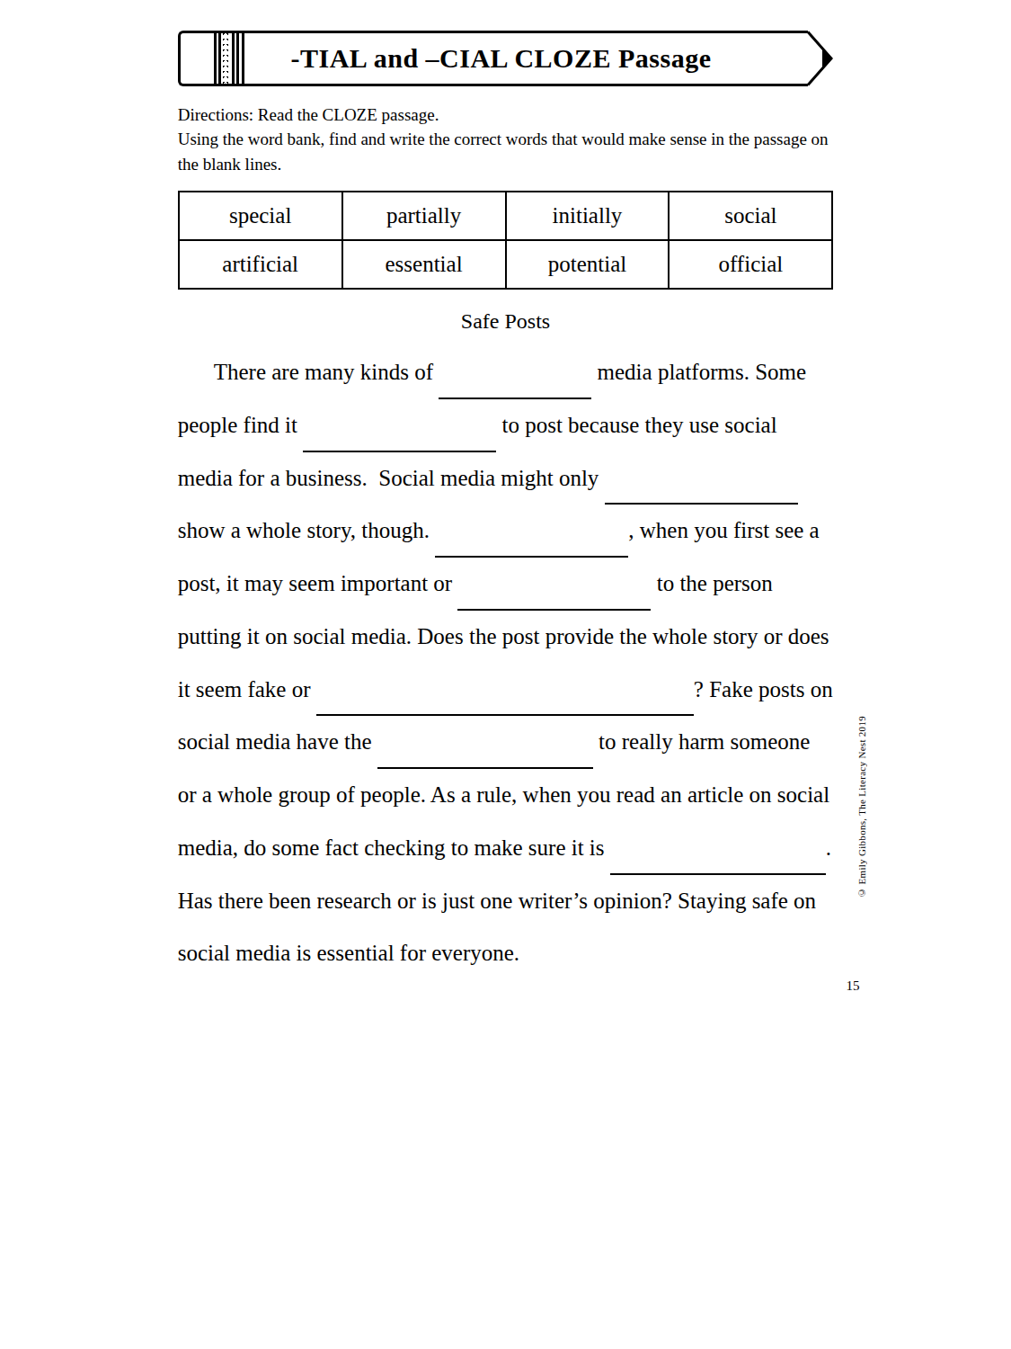-TIAL and –CIAL CLOZE Passage
Directions: Read the CLOZE passage.
Using the word bank, find and write the correct words that would make sense in the passage on the blank lines.
| special | partially | initially | social |
| artificial | essential | potential | official |
Safe Posts
There are many kinds of media platforms. Some people find it to post because they use social media for a business. Social media might only show a whole story, though. , when you first see a post, it may seem important or to the person putting it on social media. Does the post provide the whole story or does it seem fake or ? Fake posts on social media have the to really harm someone or a whole group of people. As a rule, when you read an article on social media, do some fact checking to make sure it is . Has there been research or is just one writer’s opinion? Staying safe on social media is essential for everyone.
© Emily Gibbons, The Literacy Nest 2019
15